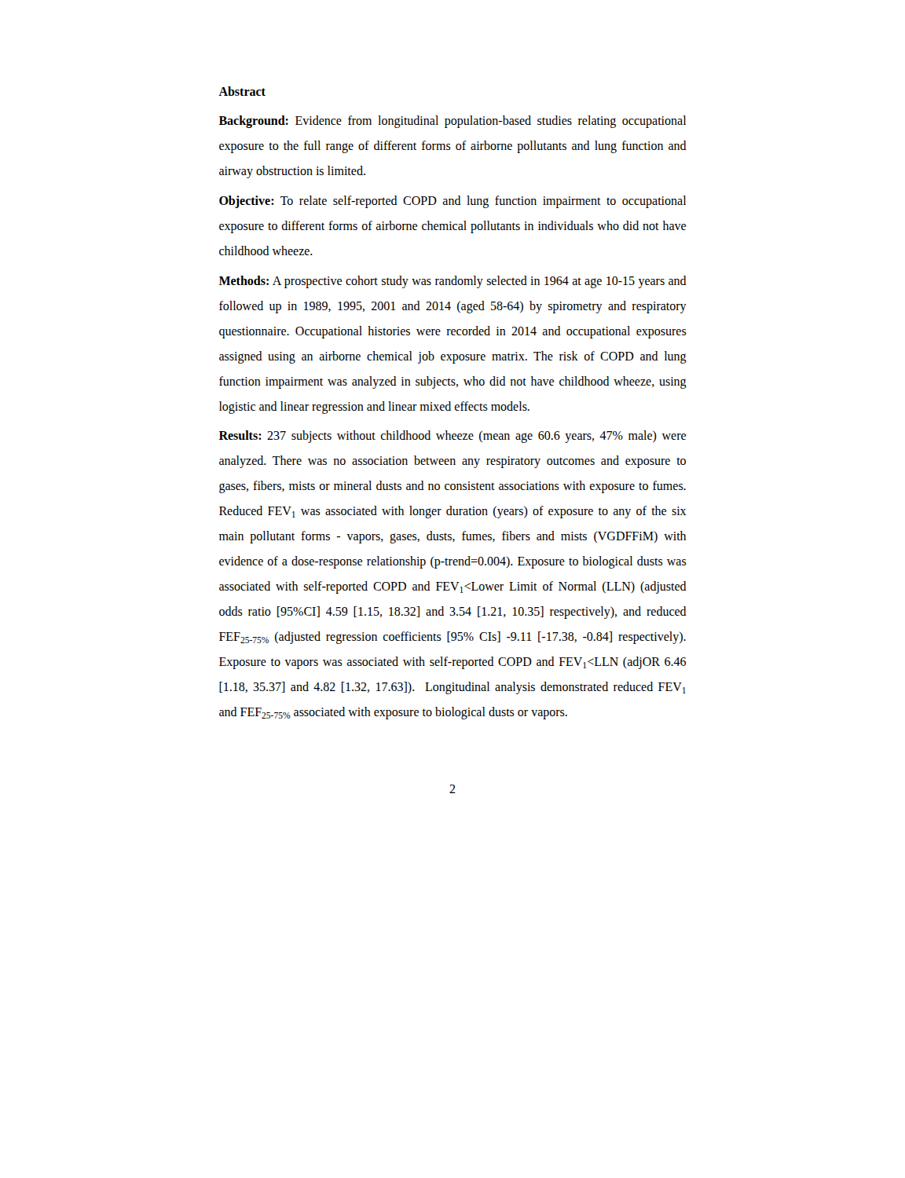Abstract
Background: Evidence from longitudinal population-based studies relating occupational exposure to the full range of different forms of airborne pollutants and lung function and airway obstruction is limited.
Objective: To relate self-reported COPD and lung function impairment to occupational exposure to different forms of airborne chemical pollutants in individuals who did not have childhood wheeze.
Methods: A prospective cohort study was randomly selected in 1964 at age 10-15 years and followed up in 1989, 1995, 2001 and 2014 (aged 58-64) by spirometry and respiratory questionnaire. Occupational histories were recorded in 2014 and occupational exposures assigned using an airborne chemical job exposure matrix. The risk of COPD and lung function impairment was analyzed in subjects, who did not have childhood wheeze, using logistic and linear regression and linear mixed effects models.
Results: 237 subjects without childhood wheeze (mean age 60.6 years, 47% male) were analyzed. There was no association between any respiratory outcomes and exposure to gases, fibers, mists or mineral dusts and no consistent associations with exposure to fumes. Reduced FEV1 was associated with longer duration (years) of exposure to any of the six main pollutant forms - vapors, gases, dusts, fumes, fibers and mists (VGDFFiM) with evidence of a dose-response relationship (p-trend=0.004). Exposure to biological dusts was associated with self-reported COPD and FEV1<Lower Limit of Normal (LLN) (adjusted odds ratio [95%CI] 4.59 [1.15, 18.32] and 3.54 [1.21, 10.35] respectively), and reduced FEF25-75% (adjusted regression coefficients [95% CIs] -9.11 [-17.38, -0.84] respectively). Exposure to vapors was associated with self-reported COPD and FEV1<LLN (adjOR 6.46 [1.18, 35.37] and 4.82 [1.32, 17.63]). Longitudinal analysis demonstrated reduced FEV1 and FEF25-75% associated with exposure to biological dusts or vapors.
2